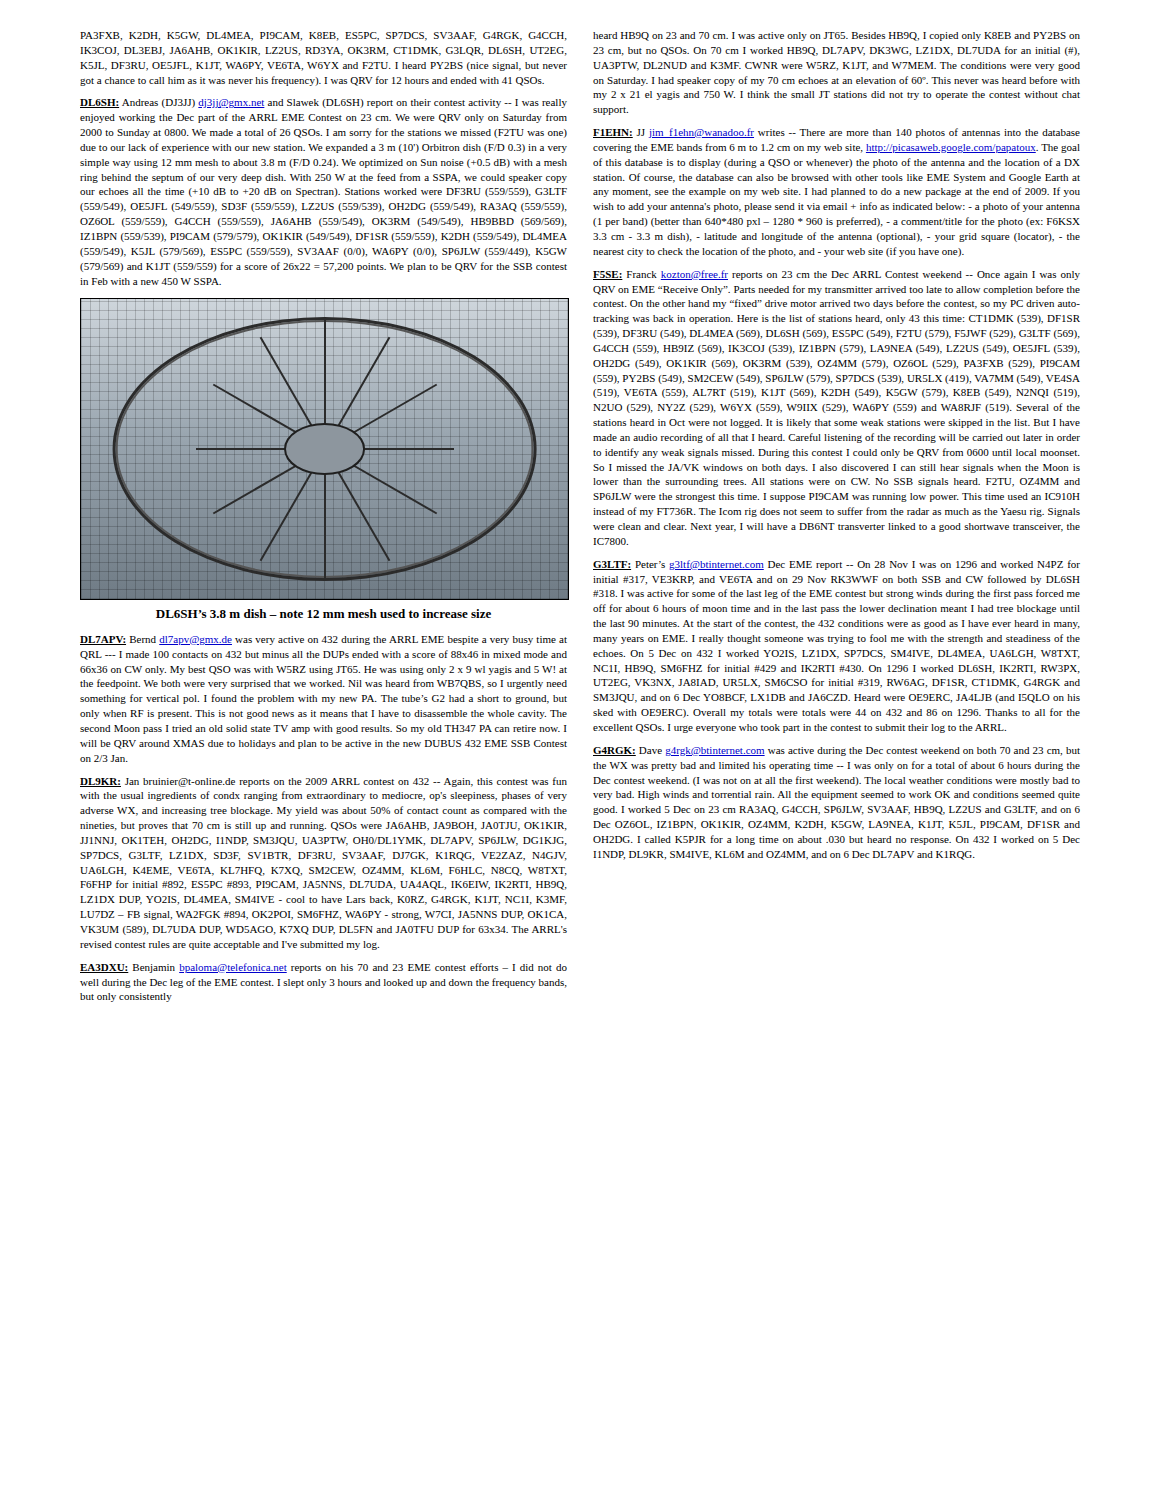PA3FXB, K2DH, K5GW, DL4MEA, PI9CAM, K8EB, ES5PC, SP7DCS, SV3AAF, G4RGK, G4CCH, IK3COJ, DL3EBJ, JA6AHB, OK1KIR, LZ2US, RD3YA, OK3RM, CT1DMK, G3LQR, DL6SH, UT2EG, K5JL, DF3RU, OE5JFL, K1JT, WA6PY, VE6TA, W6YX and F2TU. I heard PY2BS (nice signal, but never got a chance to call him as it was never his frequency). I was QRV for 12 hours and ended with 41 QSOs.
DL6SH: Andreas (DJ3JJ) dj3jj@gmx.net and Slawek (DL6SH) report on their contest activity -- I was really enjoyed working the Dec part of the ARRL EME Contest on 23 cm. We were QRV only on Saturday from 2000 to Sunday at 0800. We made a total of 26 QSOs. I am sorry for the stations we missed (F2TU was one) due to our lack of experience with our new station. We expanded a 3 m (10') Orbitron dish (F/D 0.3) in a very simple way using 12 mm mesh to about 3.8 m (F/D 0.24). We optimized on Sun noise (+0.5 dB) with a mesh ring behind the septum of our very deep dish. With 250 W at the feed from a SSPA, we could speaker copy our echoes all the time (+10 dB to +20 dB on Spectran). Stations worked were DF3RU (559/559), G3LTF (559/549), OE5JFL (549/559), SD3F (559/559), LZ2US (559/539), OH2DG (559/549), RA3AQ (559/559), OZ6OL (559/559), G4CCH (559/559), JA6AHB (559/549), OK3RM (549/549), HB9BBD (569/569), IZ1BPN (559/539), PI9CAM (579/579), OK1KIR (549/549), DF1SR (559/559), K2DH (559/549), DL4MEA (559/549), K5JL (579/569), ES5PC (559/559), SV3AAF (0/0), WA6PY (0/0), SP6JLW (559/449), K5GW (579/569) and K1JT (559/559) for a score of 26x22 = 57,200 points. We plan to be QRV for the SSB contest in Feb with a new 450 W SSPA.
DL6SH’s 3.8 m dish – note 12 mm mesh used to increase size
DL7APV: Bernd dl7apv@gmx.de was very active on 432 during the ARRL EME bespite a very busy time at QRL --- I made 100 contacts on 432 but minus all the DUPs ended with a score of 88x46 in mixed mode and 66x36 on CW only. My best QSO was with W5RZ using JT65. He was using only 2 x 9 wl yagis and 5 W! at the feedpoint. We both were very surprised that we worked. Nil was heard from WB7QBS, so I urgently need something for vertical pol. I found the problem with my new PA. The tube’s G2 had a short to ground, but only when RF is present. This is not good news as it means that I have to disassemble the whole cavity. The second Moon pass I tried an old solid state TV amp with good results. So my old TH347 PA can retire now. I will be QRV around XMAS due to holidays and plan to be active in the new DUBUS 432 EME SSB Contest on 2/3 Jan.
DL9KR: Jan bruinier@t-online.de reports on the 2009 ARRL contest on 432 -- Again, this contest was fun with the usual ingredients of condx ranging from extraordinary to mediocre, op's sleepiness, phases of very adverse WX, and increasing tree blockage. My yield was about 50% of contact count as compared with the nineties, but proves that 70 cm is still up and running. QSOs were JA6AHB, JA9BOH, JA0TJU, OK1KIR, JJ1NNJ, OK1TEH, OH2DG, I1NDP, SM3JQU, UA3PTW, OH0/DL1YMK, DL7APV, SP6JLW, DG1KJG, SP7DCS, G3LTF, LZ1DX, SD3F, SV1BTR, DF3RU, SV3AAF, DJ7GK, K1RQG, VE2ZAZ, N4GJV, UA6LGH, K4EME, VE6TA, KL7HFQ, K7XQ, SM2CEW, OZ4MM, KL6M, F6HLC, N8CQ, W8TXT, F6FHP for initial #892, ES5PC #893, PI9CAM, JA5NNS, DL7UDA, UA4AQL, IK6EIW, IK2RTI, HB9Q, LZ1DX DUP, YO2IS, DL4MEA, SM4IVE - cool to have Lars back, K0RZ, G4RGK, K1JT, NC1I, K3MF, LU7DZ – FB signal, WA2FGK #894, OK2POI, SM6FHZ, WA6PY - strong, W7CI, JA5NNS DUP, OK1CA, VK3UM (589), DL7UDA DUP, WD5AGO, K7XQ DUP, DL5FN and JA0TFU DUP for 63x34. The ARRL's revised contest rules are quite acceptable and I've submitted my log.
EA3DXU: Benjamin bpaloma@telefonica.net reports on his 70 and 23 EME contest efforts – I did not do well during the Dec leg of the EME contest. I slept only 3 hours and looked up and down the frequency bands, but only consistently
heard HB9Q on 23 and 70 cm. I was active only on JT65. Besides HB9Q, I copied only K8EB and PY2BS on 23 cm, but no QSOs. On 70 cm I worked HB9Q, DL7APV, DK3WG, LZ1DX, DL7UDA for an initial (#), UA3PTW, DL2NUD and K3MF. CWNR were W5RZ, K1JT, and W7MEM. The conditions were very good on Saturday. I had speaker copy of my 70 cm echoes at an elevation of 60º. This never was heard before with my 2 x 21 el yagis and 750 W. I think the small JT stations did not try to operate the contest without chat support.
F1EHN: JJ jim_f1ehn@wanadoo.fr writes -- There are more than 140 photos of antennas into the database covering the EME bands from 6 m to 1.2 cm on my web site, http://picasaweb.google.com/papatoux. The goal of this database is to display (during a QSO or whenever) the photo of the antenna and the location of a DX station. Of course, the database can also be browsed with other tools like EME System and Google Earth at any moment, see the example on my web site. I had planned to do a new package at the end of 2009. If you wish to add your antenna's photo, please send it via email + info as indicated below: - a photo of your antenna (1 per band) (better than 640*480 pxl – 1280 * 960 is preferred), - a comment/title for the photo (ex: F6KSX 3.3 cm - 3.3 m dish), - latitude and longitude of the antenna (optional), - your grid square (locator), - the nearest city to check the location of the photo, and - your web site (if you have one).
F5SE: Franck kozton@free.fr reports on 23 cm the Dec ARRL Contest weekend -- Once again I was only QRV on EME “Receive Only”. Parts needed for my transmitter arrived too late to allow completion before the contest. On the other hand my “fixed” drive motor arrived two days before the contest, so my PC driven auto-tracking was back in operation. Here is the list of stations heard, only 43 this time: CT1DMK (539), DF1SR (539), DF3RU (549), DL4MEA (569), DL6SH (569), ES5PC (549), F2TU (579), F5JWF (529), G3LTF (569), G4CCH (559), HB9IZ (569), IK3COJ (539), IZ1BPN (579), LA9NEA (549), LZ2US (549), OE5JFL (539), OH2DG (549), OK1KIR (569), OK3RM (539), OZ4MM (579), OZ6OL (529), PA3FXB (529), PI9CAM (559), PY2BS (549), SM2CEW (549), SP6JLW (579), SP7DCS (539), UR5LX (419), VA7MM (549), VE4SA (519), VE6TA (559), AL7RT (519), K1JT (569), K2DH (549), K5GW (579), K8EB (549), N2NQI (519), N2UO (529), NY2Z (529), W6YX (559), W9IIX (529), WA6PY (559) and WA8RJF (519). Several of the stations heard in Oct were not logged. It is likely that some weak stations were skipped in the list. But I have made an audio recording of all that I heard. Careful listening of the recording will be carried out later in order to identify any weak signals missed. During this contest I could only be QRV from 0600 until local moonset. So I missed the JA/VK windows on both days. I also discovered I can still hear signals when the Moon is lower than the surrounding trees. All stations were on CW. No SSB signals heard. F2TU, OZ4MM and SP6JLW were the strongest this time. I suppose PI9CAM was running low power. This time used an IC910H instead of my FT736R. The Icom rig does not seem to suffer from the radar as much as the Yaesu rig. Signals were clean and clear. Next year, I will have a DB6NT transverter linked to a good shortwave transceiver, the IC7800.
G3LTF: Peter’s g3ltf@btinternet.com Dec EME report -- On 28 Nov I was on 1296 and worked N4PZ for initial #317, VE3KRP, and VE6TA and on 29 Nov RK3WWF on both SSB and CW followed by DL6SH #318. I was active for some of the last leg of the EME contest but strong winds during the first pass forced me off for about 6 hours of moon time and in the last pass the lower declination meant I had tree blockage until the last 90 minutes. At the start of the contest, the 432 conditions were as good as I have ever heard in many, many years on EME. I really thought someone was trying to fool me with the strength and steadiness of the echoes. On 5 Dec on 432 I worked YO2IS, LZ1DX, SP7DCS, SM4IVE, DL4MEA, UA6LGH, W8TXT, NC1I, HB9Q, SM6FHZ for initial #429 and IK2RTI #430. On 1296 I worked DL6SH, IK2RTI, RW3PX, UT2EG, VK3NX, JA8IAD, UR5LX, SM6CSO for initial #319, RW6AG, DF1SR, CT1DMK, G4RGK and SM3JQU, and on 6 Dec YO8BCF, LX1DB and JA6CZD. Heard were OE9ERC, JA4LJB (and I5QLO on his sked with OE9ERC). Overall my totals were totals were 44 on 432 and 86 on 1296. Thanks to all for the excellent QSOs. I urge everyone who took part in the contest to submit their log to the ARRL.
G4RGK: Dave g4rgk@btinternet.com was active during the Dec contest weekend on both 70 and 23 cm, but the WX was pretty bad and limited his operating time -- I was only on for a total of about 6 hours during the Dec contest weekend. (I was not on at all the first weekend). The local weather conditions were mostly bad to very bad. High winds and torrential rain. All the equipment seemed to work OK and conditions seemed quite good. I worked 5 Dec on 23 cm RA3AQ, G4CCH, SP6JLW, SV3AAF, HB9Q, LZ2US and G3LTF, and on 6 Dec OZ6OL, IZ1BPN, OK1KIR, OZ4MM, K2DH, K5GW, LA9NEA, K1JT, K5JL, PI9CAM, DF1SR and OH2DG. I called K5PJR for a long time on about .030 but heard no response. On 432 I worked on 5 Dec I1NDP, DL9KR, SM4IVE, KL6M and OZ4MM, and on 6 Dec DL7APV and K1RQG.